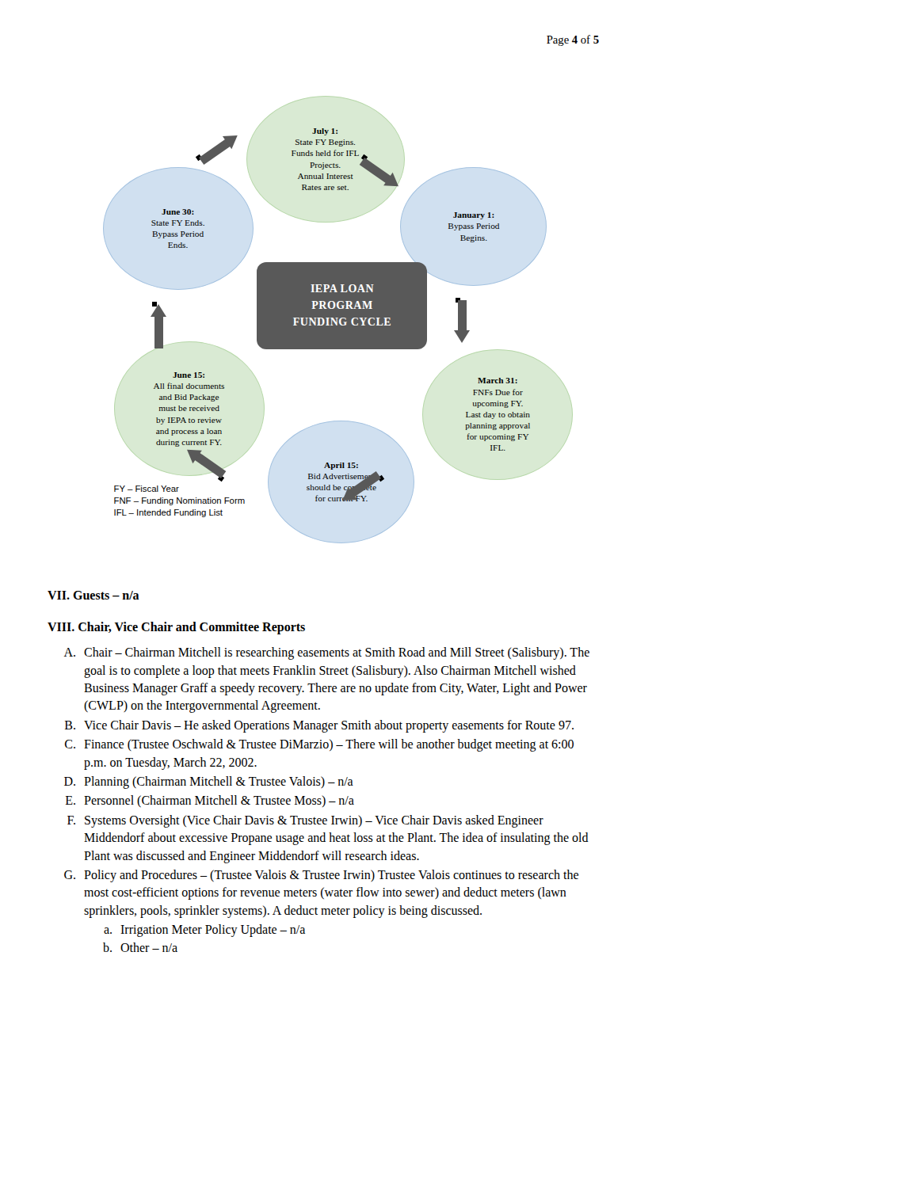Page 4 of 5
July 1:
State FY Begins.
Funds held for IFL
Projects.
Annual Interest
Rates are set.
January 1:
Bypass Period
Begins.
March 31:
FNFs Due for
upcoming FY.
Last day to obtain
planning approval
for upcoming FY
IFL.
April 15:
Bid Advertisement
should be complete
for current FY.
June 15:
All final documents
and Bid Package
must be received
by IEPA to review
and process a loan
during current FY.
June 30:
State FY Ends.
Bypass Period
Ends.
IEPA LOAN
PROGRAM
FUNDING CYCLE
FY – Fiscal Year
FNF – Funding Nomination Form
IFL – Intended Funding List
VII. Guests – n/a
VIII. Chair, Vice Chair and Committee Reports
Chair – Chairman Mitchell is researching easements at Smith Road and Mill Street (Salisbury). The goal is to complete a loop that meets Franklin Street (Salisbury). Also Chairman Mitchell wished Business Manager Graff a speedy recovery. There are no update from City, Water, Light and Power (CWLP) on the Intergovernmental Agreement.
Vice Chair Davis – He asked Operations Manager Smith about property easements for Route 97.
Finance (Trustee Oschwald & Trustee DiMarzio) – There will be another budget meeting at 6:00 p.m. on Tuesday, March 22, 2002.
Planning (Chairman Mitchell & Trustee Valois) – n/a
Personnel (Chairman Mitchell & Trustee Moss) – n/a
Systems Oversight (Vice Chair Davis & Trustee Irwin) – Vice Chair Davis asked Engineer Middendorf about excessive Propane usage and heat loss at the Plant. The idea of insulating the old Plant was discussed and Engineer Middendorf will research ideas.
Policy and Procedures – (Trustee Valois & Trustee Irwin) Trustee Valois continues to research the most cost-efficient options for revenue meters (water flow into sewer) and deduct meters (lawn sprinklers, pools, sprinkler systems). A deduct meter policy is being discussed.
Irrigation Meter Policy Update – n/a
Other – n/a